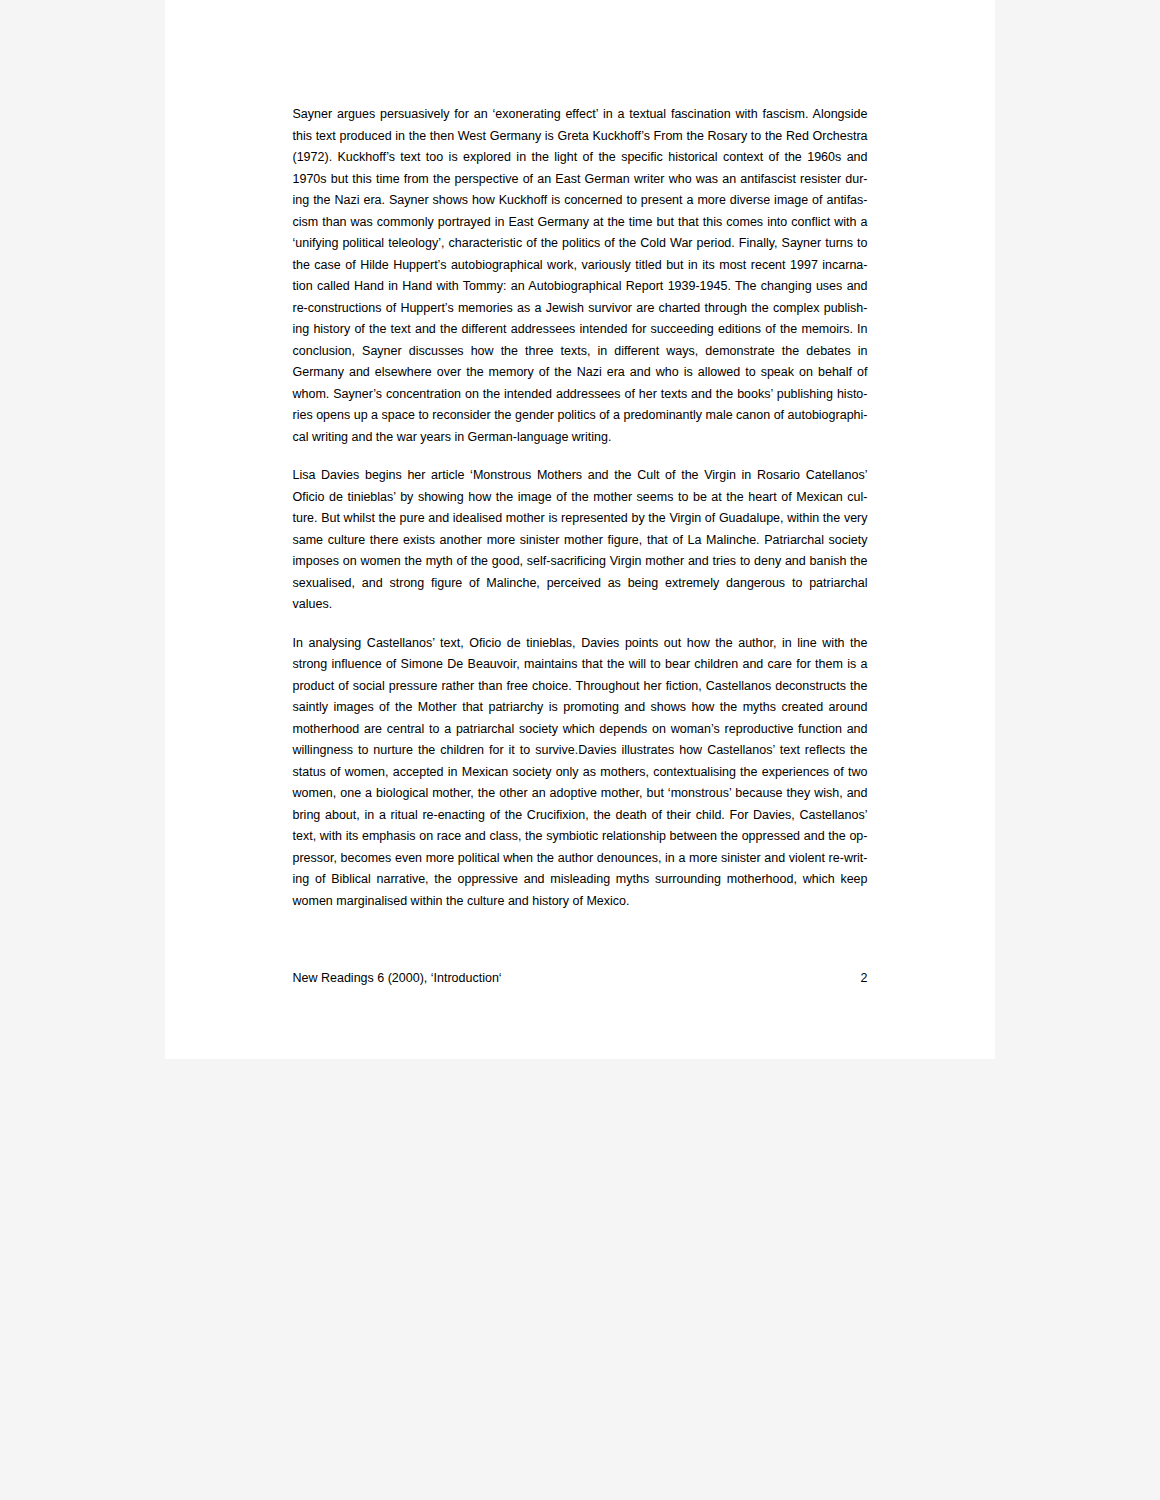Sayner argues persuasively for an ‘exonerating effect’ in a textual fascination with fascism. Alongside this text produced in the then West Germany is Greta Kuckhoff’s From the Rosary to the Red Orchestra (1972). Kuckhoff’s text too is explored in the light of the specific historical context of the 1960s and 1970s but this time from the perspective of an East German writer who was an antifascist resister during the Nazi era. Sayner shows how Kuckhoff is concerned to present a more diverse image of antifascism than was commonly portrayed in East Germany at the time but that this comes into conflict with a ‘unifying political teleology’, characteristic of the politics of the Cold War period. Finally, Sayner turns to the case of Hilde Huppert’s autobiographical work, variously titled but in its most recent 1997 incarnation called Hand in Hand with Tommy: an Autobiographical Report 1939-1945. The changing uses and re-constructions of Huppert’s memories as a Jewish survivor are charted through the complex publishing history of the text and the different addressees intended for succeeding editions of the memoirs. In conclusion, Sayner discusses how the three texts, in different ways, demonstrate the debates in Germany and elsewhere over the memory of the Nazi era and who is allowed to speak on behalf of whom. Sayner’s concentration on the intended addressees of her texts and the books’ publishing histories opens up a space to reconsider the gender politics of a predominantly male canon of autobiographical writing and the war years in German-language writing.
Lisa Davies begins her article ‘Monstrous Mothers and the Cult of the Virgin in Rosario Catellanos’ Oficio de tinieblas’ by showing how the image of the mother seems to be at the heart of Mexican culture. But whilst the pure and idealised mother is represented by the Virgin of Guadalupe, within the very same culture there exists another more sinister mother figure, that of La Malinche. Patriarchal society imposes on women the myth of the good, self-sacrificing Virgin mother and tries to deny and banish the sexualised, and strong figure of Malinche, perceived as being extremely dangerous to patriarchal values.
In analysing Castellanos’ text, Oficio de tinieblas, Davies points out how the author, in line with the strong influence of Simone De Beauvoir, maintains that the will to bear children and care for them is a product of social pressure rather than free choice. Throughout her fiction, Castellanos deconstructs the saintly images of the Mother that patriarchy is promoting and shows how the myths created around motherhood are central to a patriarchal society which depends on woman’s reproductive function and willingness to nurture the children for it to survive.Davies illustrates how Castellanos’ text reflects the status of women, accepted in Mexican society only as mothers, contextualising the experiences of two women, one a biological mother, the other an adoptive mother, but ‘monstrous’ because they wish, and bring about, in a ritual re-enacting of the Crucifixion, the death of their child. For Davies, Castellanos’ text, with its emphasis on race and class, the symbiotic relationship between the oppressed and the oppressor, becomes even more political when the author denounces, in a more sinister and violent re-writing of Biblical narrative, the oppressive and misleading myths surrounding motherhood, which keep women marginalised within the culture and history of Mexico.
New Readings 6 (2000), ‘Introduction‘
2